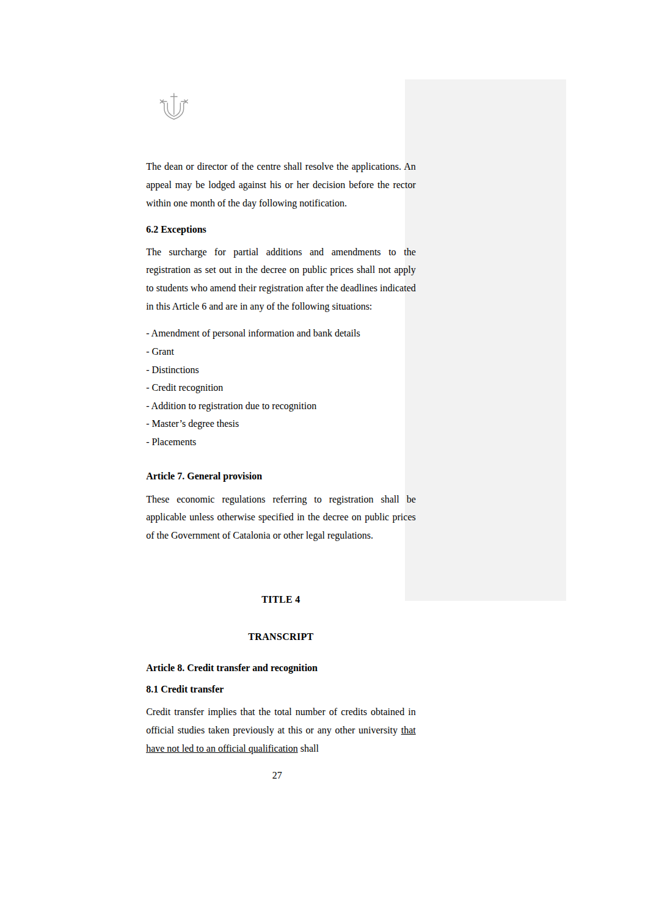The dean or director of the centre shall resolve the applications. An appeal may be lodged against his or her decision before the rector within one month of the day following notification.
6.2 Exceptions
The surcharge for partial additions and amendments to the registration as set out in the decree on public prices shall not apply to students who amend their registration after the deadlines indicated in this Article 6 and are in any of the following situations:
- Amendment of personal information and bank details
- Grant
- Distinctions
- Credit recognition
- Addition to registration due to recognition
- Master’s degree thesis
- Placements
Article 7. General provision
These economic regulations referring to registration shall be applicable unless otherwise specified in the decree on public prices of the Government of Catalonia or other legal regulations.
TITLE 4
TRANSCRIPT
Article 8. Credit transfer and recognition
8.1 Credit transfer
Credit transfer implies that the total number of credits obtained in official studies taken previously at this or any other university that have not led to an official qualification shall
27